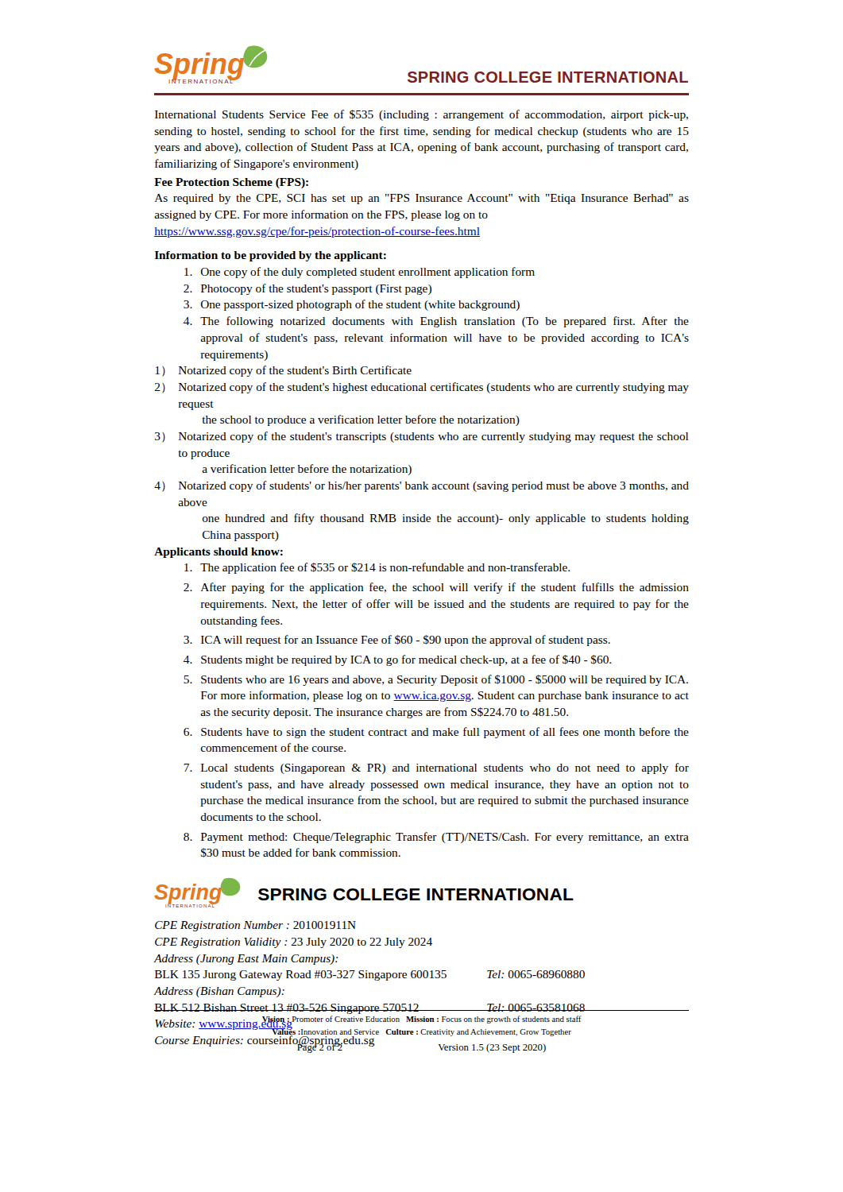Spring INTERNATIONAL
SPRING COLLEGE INTERNATIONAL
International Students Service Fee of $535 (including : arrangement of accommodation, airport pick-up, sending to hostel, sending to school for the first time, sending for medical checkup (students who are 15 years and above), collection of Student Pass at ICA, opening of bank account, purchasing of transport card, familiarizing of Singapore's environment)
Fee Protection Scheme (FPS):
As required by the CPE, SCI has set up an "FPS Insurance Account" with "Etiqa Insurance Berhad" as assigned by CPE. For more information on the FPS, please log on to
https://www.ssg.gov.sg/cpe/for-peis/protection-of-course-fees.html
Information to be provided by the applicant:
One copy of the duly completed student enrollment application form
Photocopy of the student's passport (First page)
One passport-sized photograph of the student (white background)
The following notarized documents with English translation (To be prepared first. After the approval of student's pass, relevant information will have to be provided according to ICA's requirements)
Notarized copy of the student's Birth Certificate
Notarized copy of the student's highest educational certificates (students who are currently studying may request the school to produce a verification letter before the notarization)
Notarized copy of the student's transcripts (students who are currently studying may request the school to produce a verification letter before the notarization)
Notarized copy of students' or his/her parents' bank account (saving period must be above 3 months, and above one hundred and fifty thousand RMB inside the account)- only applicable to students holding China passport)
Applicants should know:
The application fee of $535 or $214 is non-refundable and non-transferable.
After paying for the application fee, the school will verify if the student fulfills the admission requirements. Next, the letter of offer will be issued and the students are required to pay for the outstanding fees.
ICA will request for an Issuance Fee of $60 - $90 upon the approval of student pass.
Students might be required by ICA to go for medical check-up, at a fee of $40 - $60.
Students who are 16 years and above, a Security Deposit of $1000 - $5000 will be required by ICA. For more information, please log on to www.ica.gov.sg. Student can purchase bank insurance to act as the security deposit. The insurance charges are from S$224.70 to 481.50.
Students have to sign the student contract and make full payment of all fees one month before the commencement of the course.
Local students (Singaporean & PR) and international students who do not need to apply for student's pass, and have already possessed own medical insurance, they have an option not to purchase the medical insurance from the school, but are required to submit the purchased insurance documents to the school.
Payment method: Cheque/Telegraphic Transfer (TT)/NETS/Cash. For every remittance, an extra $30 must be added for bank commission.
Spring INTERNATIONAL SPRING COLLEGE INTERNATIONAL
CPE Registration Number : 201001911N
CPE Registration Validity : 23 July 2020 to 22 July 2024
Address (Jurong East Main Campus):
BLK 135 Jurong Gateway Road #03-327 Singapore 600135 Tel: 0065-68960880
Address (Bishan Campus):
BLK 512 Bishan Street 13 #03-526 Singapore 570512 Tel: 0065-63581068
Website: www.spring.edu.sg
Course Enquiries: courseinfo@spring.edu.sg
Vision : Promoter of Creative Education Mission : Focus on the growth of students and staff
Values : Innovation and Service Culture : Creativity and Achievement, Grow Together
Page 2 of 2 Version 1.5 (23 Sept 2020)